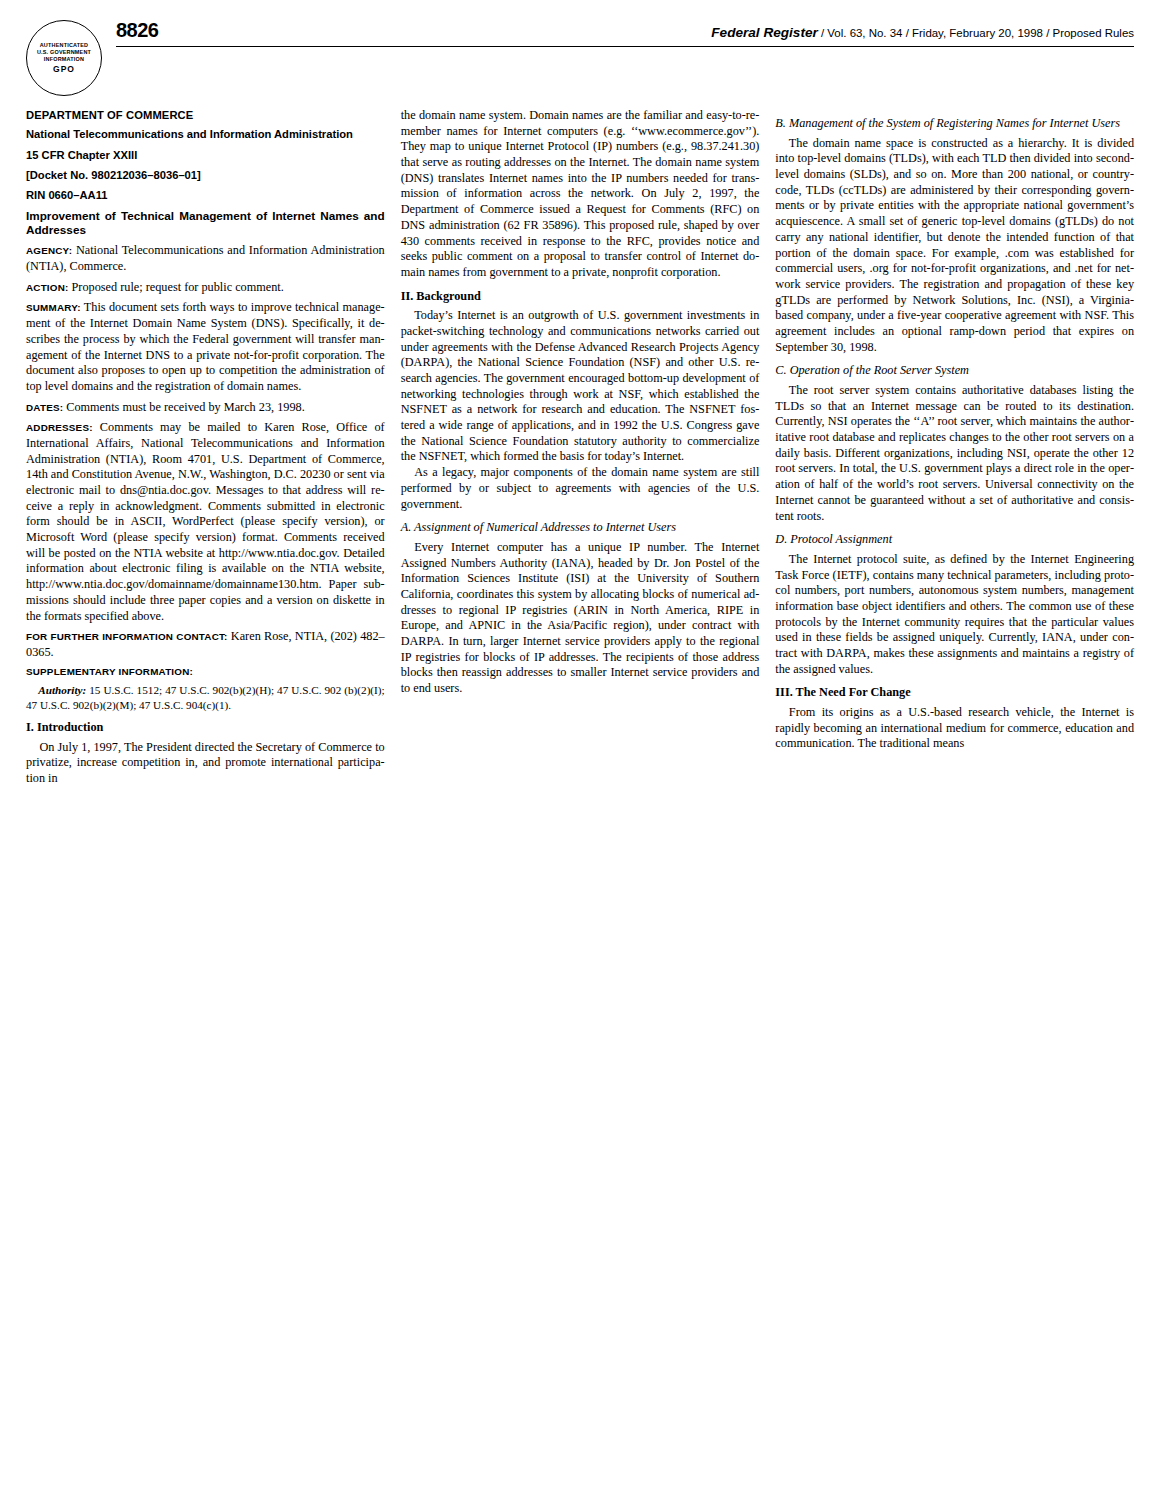Authenticated
U.S. Government
Information
GPO
8826 Federal Register / Vol. 63, No. 34 / Friday, February 20, 1998 / Proposed Rules
DEPARTMENT OF COMMERCE
National Telecommunications and Information Administration
15 CFR Chapter XXIII
[Docket No. 980212036–8036–01]
RIN 0660–AA11
Improvement of Technical Management of Internet Names and Addresses
agency: National Telecommunications and Information Administration (NTIA), Commerce.
action: Proposed rule; request for public comment.
summary: This document sets forth ways to improve technical management of the Internet Domain Name System (DNS). Specifically, it describes the process by which the Federal government will transfer management of the Internet DNS to a private not-for-profit corporation. The document also proposes to open up to competition the administration of top level domains and the registration of domain names.
dates: Comments must be received by March 23, 1998.
addresses: Comments may be mailed to Karen Rose, Office of International Affairs, National Telecommunications and Information Administration (NTIA), Room 4701, U.S. Department of Commerce, 14th and Constitution Avenue, N.W., Washington, D.C. 20230 or sent via electronic mail to dns@ntia.doc.gov. Messages to that address will receive a reply in acknowledgment. Comments submitted in electronic form should be in ASCII, WordPerfect (please specify version), or Microsoft Word (please specify version) format. Comments received will be posted on the NTIA website at http://www.ntia.doc.gov. Detailed information about electronic filing is available on the NTIA website, http://www.ntia.doc.gov/domainname/domainname130.htm. Paper submissions should include three paper copies and a version on diskette in the formats specified above.
for further information contact: Karen Rose, NTIA, (202) 482–0365.
supplementary information:
Authority: 15 U.S.C. 1512; 47 U.S.C. 902(b)(2)(H); 47 U.S.C. 902 (b)(2)(I); 47 U.S.C. 902(b)(2)(M); 47 U.S.C. 904(c)(1).
I. Introduction
On July 1, 1997, The President directed the Secretary of Commerce to privatize, increase competition in, and promote international participation in
the domain name system. Domain names are the familiar and easy-to-remember names for Internet computers (e.g. ‘‘www.ecommerce.gov’’). They map to unique Internet Protocol (IP) numbers (e.g., 98.37.241.30) that serve as routing addresses on the Internet. The domain name system (DNS) translates Internet names into the IP numbers needed for transmission of information across the network. On July 2, 1997, the Department of Commerce issued a Request for Comments (RFC) on DNS administration (62 FR 35896). This proposed rule, shaped by over 430 comments received in response to the RFC, provides notice and seeks public comment on a proposal to transfer control of Internet domain names from government to a private, nonprofit corporation.
II. Background
Today’s Internet is an outgrowth of U.S. government investments in packet-switching technology and communications networks carried out under agreements with the Defense Advanced Research Projects Agency (DARPA), the National Science Foundation (NSF) and other U.S. research agencies. The government encouraged bottom-up development of networking technologies through work at NSF, which established the NSFNET as a network for research and education. The NSFNET fostered a wide range of applications, and in 1992 the U.S. Congress gave the National Science Foundation statutory authority to commercialize the NSFNET, which formed the basis for today’s Internet.
As a legacy, major components of the domain name system are still performed by or subject to agreements with agencies of the U.S. government.
A. Assignment of Numerical Addresses to Internet Users
Every Internet computer has a unique IP number. The Internet Assigned Numbers Authority (IANA), headed by Dr. Jon Postel of the Information Sciences Institute (ISI) at the University of Southern California, coordinates this system by allocating blocks of numerical addresses to regional IP registries (ARIN in North America, RIPE in Europe, and APNIC in the Asia/Pacific region), under contract with DARPA. In turn, larger Internet service providers apply to the regional IP registries for blocks of IP addresses. The recipients of those address blocks then reassign addresses to smaller Internet service providers and to end users.
B. Management of the System of Registering Names for Internet Users
The domain name space is constructed as a hierarchy. It is divided into top-level domains (TLDs), with each TLD then divided into second-level domains (SLDs), and so on. More than 200 national, or country-code, TLDs (ccTLDs) are administered by their corresponding governments or by private entities with the appropriate national government’s acquiescence. A small set of generic top-level domains (gTLDs) do not carry any national identifier, but denote the intended function of that portion of the domain space. For example, .com was established for commercial users, .org for not-for-profit organizations, and .net for network service providers. The registration and propagation of these key gTLDs are performed by Network Solutions, Inc. (NSI), a Virginia-based company, under a five-year cooperative agreement with NSF. This agreement includes an optional ramp-down period that expires on September 30, 1998.
C. Operation of the Root Server System
The root server system contains authoritative databases listing the TLDs so that an Internet message can be routed to its destination. Currently, NSI operates the ‘‘A’’ root server, which maintains the authoritative root database and replicates changes to the other root servers on a daily basis. Different organizations, including NSI, operate the other 12 root servers. In total, the U.S. government plays a direct role in the operation of half of the world’s root servers. Universal connectivity on the Internet cannot be guaranteed without a set of authoritative and consistent roots.
D. Protocol Assignment
The Internet protocol suite, as defined by the Internet Engineering Task Force (IETF), contains many technical parameters, including protocol numbers, port numbers, autonomous system numbers, management information base object identifiers and others. The common use of these protocols by the Internet community requires that the particular values used in these fields be assigned uniquely. Currently, IANA, under contract with DARPA, makes these assignments and maintains a registry of the assigned values.
III. The Need For Change
From its origins as a U.S.-based research vehicle, the Internet is rapidly becoming an international medium for commerce, education and communication. The traditional means